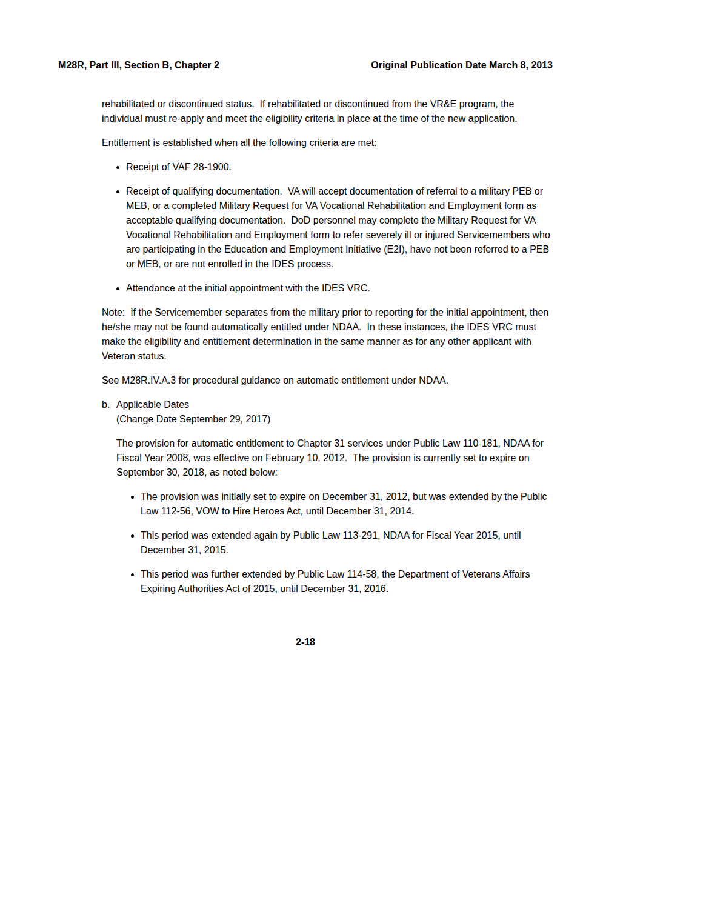M28R, Part III, Section B, Chapter 2
Original Publication Date March 8, 2013
rehabilitated or discontinued status. If rehabilitated or discontinued from the VR&E program, the individual must re-apply and meet the eligibility criteria in place at the time of the new application.
Entitlement is established when all the following criteria are met:
Receipt of VAF 28-1900.
Receipt of qualifying documentation. VA will accept documentation of referral to a military PEB or MEB, or a completed Military Request for VA Vocational Rehabilitation and Employment form as acceptable qualifying documentation. DoD personnel may complete the Military Request for VA Vocational Rehabilitation and Employment form to refer severely ill or injured Servicemembers who are participating in the Education and Employment Initiative (E2I), have not been referred to a PEB or MEB, or are not enrolled in the IDES process.
Attendance at the initial appointment with the IDES VRC.
Note: If the Servicemember separates from the military prior to reporting for the initial appointment, then he/she may not be found automatically entitled under NDAA. In these instances, the IDES VRC must make the eligibility and entitlement determination in the same manner as for any other applicant with Veteran status.
See M28R.IV.A.3 for procedural guidance on automatic entitlement under NDAA.
b.
Applicable Dates
(Change Date September 29, 2017)
The provision for automatic entitlement to Chapter 31 services under Public Law 110-181, NDAA for Fiscal Year 2008, was effective on February 10, 2012. The provision is currently set to expire on September 30, 2018, as noted below:
The provision was initially set to expire on December 31, 2012, but was extended by the Public Law 112-56, VOW to Hire Heroes Act, until December 31, 2014.
This period was extended again by Public Law 113-291, NDAA for Fiscal Year 2015, until December 31, 2015.
This period was further extended by Public Law 114-58, the Department of Veterans Affairs Expiring Authorities Act of 2015, until December 31, 2016.
2-18